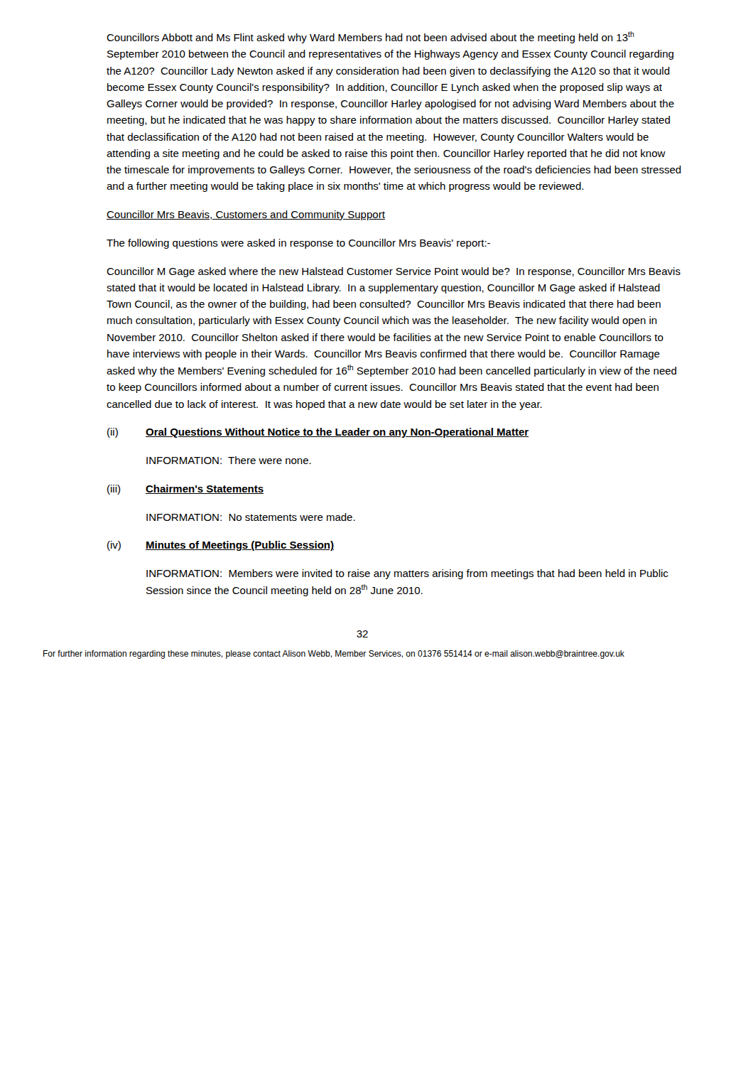Councillors Abbott and Ms Flint asked why Ward Members had not been advised about the meeting held on 13th September 2010 between the Council and representatives of the Highways Agency and Essex County Council regarding the A120? Councillor Lady Newton asked if any consideration had been given to declassifying the A120 so that it would become Essex County Council's responsibility? In addition, Councillor E Lynch asked when the proposed slip ways at Galleys Corner would be provided? In response, Councillor Harley apologised for not advising Ward Members about the meeting, but he indicated that he was happy to share information about the matters discussed. Councillor Harley stated that declassification of the A120 had not been raised at the meeting. However, County Councillor Walters would be attending a site meeting and he could be asked to raise this point then. Councillor Harley reported that he did not know the timescale for improvements to Galleys Corner. However, the seriousness of the road's deficiencies had been stressed and a further meeting would be taking place in six months' time at which progress would be reviewed.
Councillor Mrs Beavis, Customers and Community Support
The following questions were asked in response to Councillor Mrs Beavis' report:-
Councillor M Gage asked where the new Halstead Customer Service Point would be? In response, Councillor Mrs Beavis stated that it would be located in Halstead Library. In a supplementary question, Councillor M Gage asked if Halstead Town Council, as the owner of the building, had been consulted? Councillor Mrs Beavis indicated that there had been much consultation, particularly with Essex County Council which was the leaseholder. The new facility would open in November 2010. Councillor Shelton asked if there would be facilities at the new Service Point to enable Councillors to have interviews with people in their Wards. Councillor Mrs Beavis confirmed that there would be. Councillor Ramage asked why the Members' Evening scheduled for 16th September 2010 had been cancelled particularly in view of the need to keep Councillors informed about a number of current issues. Councillor Mrs Beavis stated that the event had been cancelled due to lack of interest. It was hoped that a new date would be set later in the year.
(ii)
Oral Questions Without Notice to the Leader on any Non-Operational Matter
INFORMATION: There were none.
(iii)
Chairmen's Statements
INFORMATION: No statements were made.
(iv)
Minutes of Meetings (Public Session)
INFORMATION: Members were invited to raise any matters arising from meetings that had been held in Public Session since the Council meeting held on 28th June 2010.
32
For further information regarding these minutes, please contact Alison Webb, Member Services, on 01376 551414 or e-mail alison.webb@braintree.gov.uk